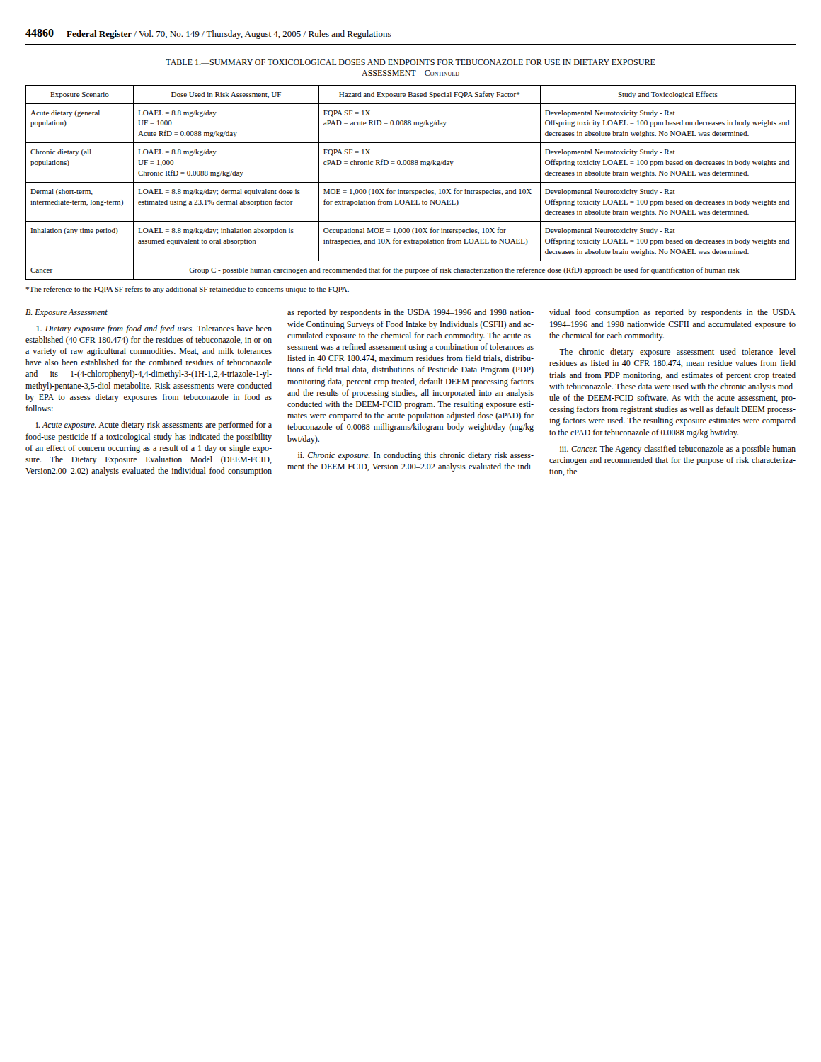44860 Federal Register / Vol. 70, No. 149 / Thursday, August 4, 2005 / Rules and Regulations
TABLE 1.—SUMMARY OF TOXICOLOGICAL DOSES AND ENDPOINTS FOR TEBUCONAZOLE FOR USE IN DIETARY EXPOSURE
ASSESSMENT—Continued
| Exposure Scenario | Dose Used in Risk Assessment, UF | Hazard and Exposure Based Special FQPA Safety Factor* | Study and Toxicological Effects |
| --- | --- | --- | --- |
| Acute dietary (general population) | LOAEL = 8.8 mg/kg/day UF = 1000 Acute RfD = 0.0088 mg/kg/day | FQPA SF = 1X aPAD = acute RfD = 0.0088 mg/kg/day | Developmental Neurotoxicity Study - Rat Offspring toxicity LOAEL = 100 ppm based on decreases in body weights and decreases in absolute brain weights. No NOAEL was determined. |
| Chronic dietary (all populations) | LOAEL = 8.8 mg/kg/day UF = 1,000 Chronic RfD = 0.0088 mg/kg/day | FQPA SF = 1X cPAD = chronic RfD = 0.0088 mg/kg/day | Developmental Neurotoxicity Study - Rat Offspring toxicity LOAEL = 100 ppm based on decreases in body weights and decreases in absolute brain weights. No NOAEL was determined. |
| Dermal (short-term, intermediate-term, long-term) | LOAEL = 8.8 mg/kg/day; dermal equivalent dose is estimated using a 23.1% dermal absorption factor | MOE = 1,000 (10X for interspecies, 10X for intraspecies, and 10X for extrapolation from LOAEL to NOAEL) | Developmental Neurotoxicity Study - Rat Offspring toxicity LOAEL = 100 ppm based on decreases in body weights and decreases in absolute brain weights. No NOAEL was determined. |
| Inhalation (any time period) | LOAEL = 8.8 mg/kg/day; inhalation absorption is assumed equivalent to oral absorption | Occupational MOE = 1,000 (10X for interspecies, 10X for intraspecies, and 10X for extrapolation from LOAEL to NOAEL) | Developmental Neurotoxicity Study - Rat Offspring toxicity LOAEL = 100 ppm based on decreases in body weights and decreases in absolute brain weights. No NOAEL was determined. |
| Cancer | Group C - possible human carcinogen and recommended that for the purpose of risk characterization the reference dose (RfD) approach be used for quantification of human risk |
*The reference to the FQPA SF refers to any additional SF retaineddue to concerns unique to the FQPA.
B. Exposure Assessment
1. Dietary exposure from food and feed uses. Tolerances have been established (40 CFR 180.474) for the residues of tebuconazole, in or on a variety of raw agricultural commodities. Meat, and milk tolerances have also been established for the combined residues of tebuconazole and its 1-(4-chlorophenyl)-4,4-dimethyl-3-(1H-1,2,4-triazole-1-yl- methyl)-pentane-3,5-diol metabolite. Risk assessments were conducted by EPA to assess dietary exposures from tebuconazole in food as follows:
i. Acute exposure. Acute dietary risk assessments are performed for a food-use pesticide if a toxicological study has indicated the possibility of an effect of concern occurring as a result of a 1 day or single exposure. The Dietary Exposure Evaluation Model (DEEM-FCID, Version2.00–2.02) analysis evaluated the individual food consumption as reported by respondents in the USDA 1994–1996 and 1998 nationwide Continuing Surveys of Food Intake by Individuals (CSFII) and accumulated exposure to the chemical for each commodity. The acute assessment was a refined assessment using a combination of tolerances as listed in 40 CFR 180.474, maximum residues from field trials, distributions of field trial data, distributions of Pesticide Data Program (PDP) monitoring data, percent crop treated, default DEEM processing factors and the results of processing studies, all incorporated into an analysis conducted with the DEEM-FCID program. The resulting exposure estimates were compared to the acute population adjusted dose (aPAD) for tebuconazole of 0.0088 milligrams/kilogram body weight/day (mg/kg bwt/day).
ii. Chronic exposure. In conducting this chronic dietary risk assessment the DEEM-FCID, Version 2.00–2.02 analysis evaluated the individual food consumption as reported by respondents in the USDA 1994–1996 and 1998 nationwide CSFII and accumulated exposure to the chemical for each commodity.
The chronic dietary exposure assessment used tolerance level residues as listed in 40 CFR 180.474, mean residue values from field trials and from PDP monitoring, and estimates of percent crop treated with tebuconazole. These data were used with the chronic analysis module of the DEEM-FCID software. As with the acute assessment, processing factors from registrant studies as well as default DEEM processing factors were used. The resulting exposure estimates were compared to the cPAD for tebuconazole of 0.0088 mg/kg bwt/day.
iii. Cancer. The Agency classified tebuconazole as a possible human carcinogen and recommended that for the purpose of risk characterization, the